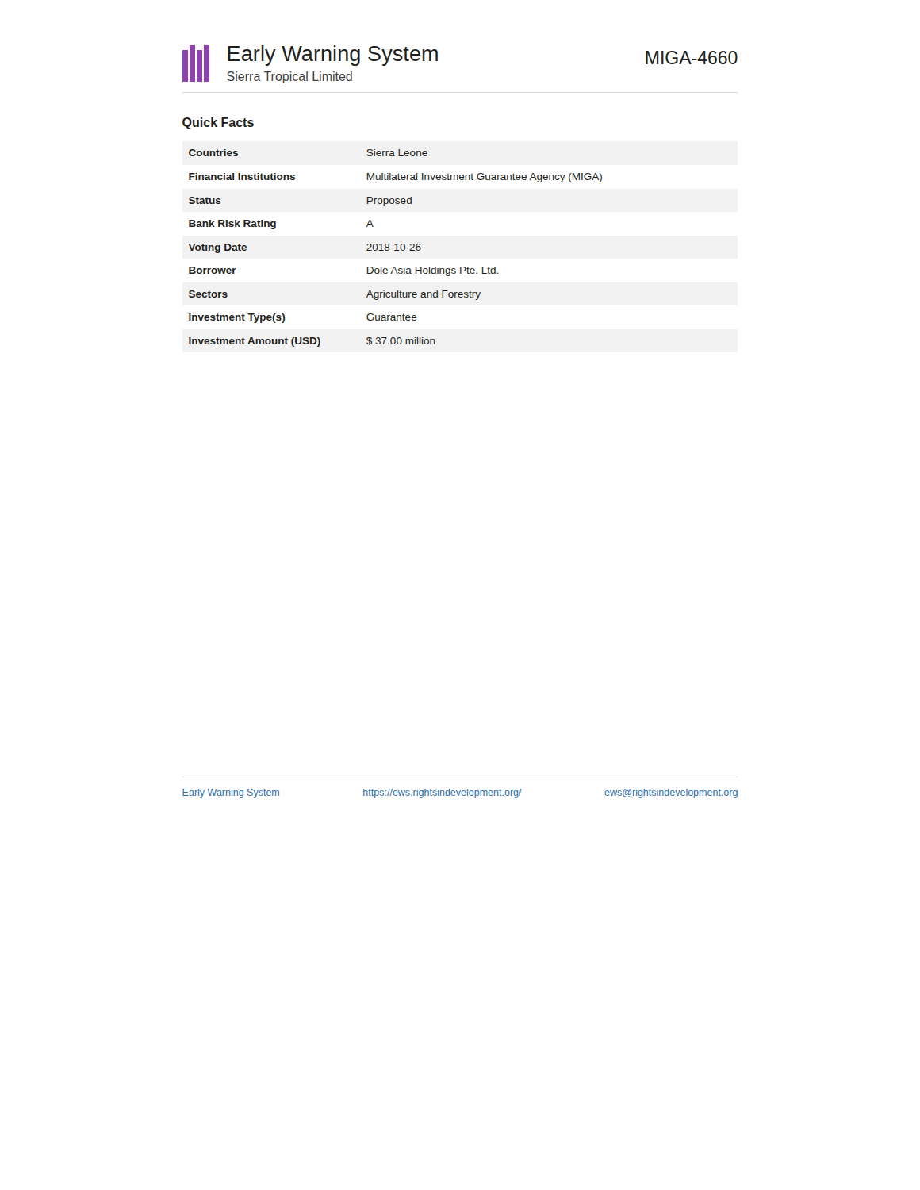Early Warning System
Sierra Tropical Limited
MIGA-4660
Quick Facts
| Countries | Sierra Leone |
| Financial Institutions | Multilateral Investment Guarantee Agency (MIGA) |
| Status | Proposed |
| Bank Risk Rating | A |
| Voting Date | 2018-10-26 |
| Borrower | Dole Asia Holdings Pte. Ltd. |
| Sectors | Agriculture and Forestry |
| Investment Type(s) | Guarantee |
| Investment Amount (USD) | $ 37.00 million |
Early Warning System
https://ews.rightsindevelopment.org/
ews@rightsindevelopment.org